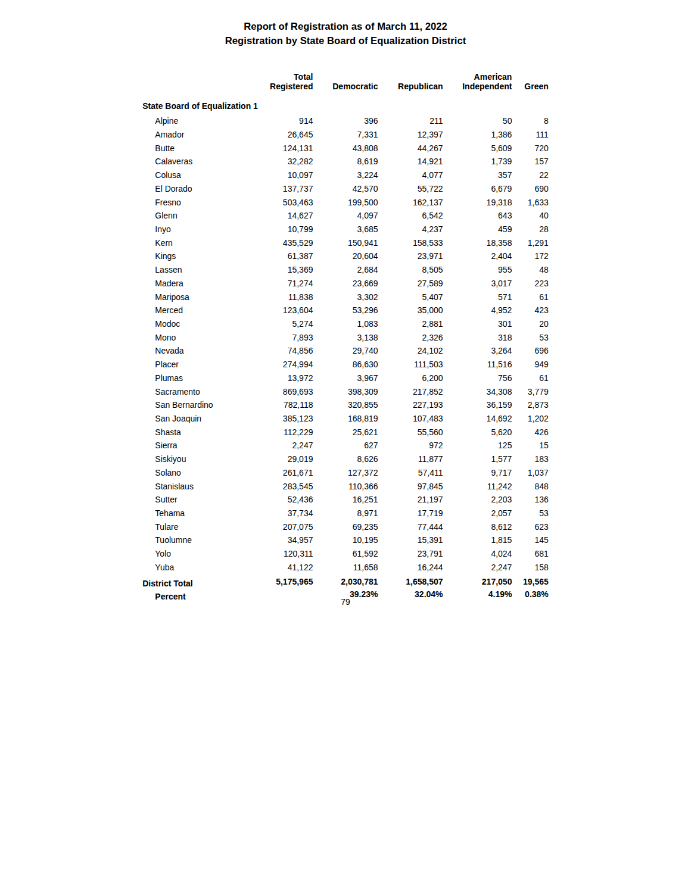Report of Registration as of March 11, 2022
Registration by State Board of Equalization District
| | Total | | | American | |
| --- | --- | --- | --- | --- | --- |
| | Registered | Democratic | Republican | Independent | Green |
| State Board of Equalization 1 |
| Alpine | 914 | 396 | 211 | 50 | 8 |
| Amador | 26,645 | 7,331 | 12,397 | 1,386 | 111 |
| Butte | 124,131 | 43,808 | 44,267 | 5,609 | 720 |
| Calaveras | 32,282 | 8,619 | 14,921 | 1,739 | 157 |
| Colusa | 10,097 | 3,224 | 4,077 | 357 | 22 |
| El Dorado | 137,737 | 42,570 | 55,722 | 6,679 | 690 |
| Fresno | 503,463 | 199,500 | 162,137 | 19,318 | 1,633 |
| Glenn | 14,627 | 4,097 | 6,542 | 643 | 40 |
| Inyo | 10,799 | 3,685 | 4,237 | 459 | 28 |
| Kern | 435,529 | 150,941 | 158,533 | 18,358 | 1,291 |
| Kings | 61,387 | 20,604 | 23,971 | 2,404 | 172 |
| Lassen | 15,369 | 2,684 | 8,505 | 955 | 48 |
| Madera | 71,274 | 23,669 | 27,589 | 3,017 | 223 |
| Mariposa | 11,838 | 3,302 | 5,407 | 571 | 61 |
| Merced | 123,604 | 53,296 | 35,000 | 4,952 | 423 |
| Modoc | 5,274 | 1,083 | 2,881 | 301 | 20 |
| Mono | 7,893 | 3,138 | 2,326 | 318 | 53 |
| Nevada | 74,856 | 29,740 | 24,102 | 3,264 | 696 |
| Placer | 274,994 | 86,630 | 111,503 | 11,516 | 949 |
| Plumas | 13,972 | 3,967 | 6,200 | 756 | 61 |
| Sacramento | 869,693 | 398,309 | 217,852 | 34,308 | 3,779 |
| San Bernardino | 782,118 | 320,855 | 227,193 | 36,159 | 2,873 |
| San Joaquin | 385,123 | 168,819 | 107,483 | 14,692 | 1,202 |
| Shasta | 112,229 | 25,621 | 55,560 | 5,620 | 426 |
| Sierra | 2,247 | 627 | 972 | 125 | 15 |
| Siskiyou | 29,019 | 8,626 | 11,877 | 1,577 | 183 |
| Solano | 261,671 | 127,372 | 57,411 | 9,717 | 1,037 |
| Stanislaus | 283,545 | 110,366 | 97,845 | 11,242 | 848 |
| Sutter | 52,436 | 16,251 | 21,197 | 2,203 | 136 |
| Tehama | 37,734 | 8,971 | 17,719 | 2,057 | 53 |
| Tulare | 207,075 | 69,235 | 77,444 | 8,612 | 623 |
| Tuolumne | 34,957 | 10,195 | 15,391 | 1,815 | 145 |
| Yolo | 120,311 | 61,592 | 23,791 | 4,024 | 681 |
| Yuba | 41,122 | 11,658 | 16,244 | 2,247 | 158 |
| District Total | 5,175,965 | 2,030,781 | 1,658,507 | 217,050 | 19,565 |
| Percent | | 39.23% | 32.04% | 4.19% | 0.38% |
79